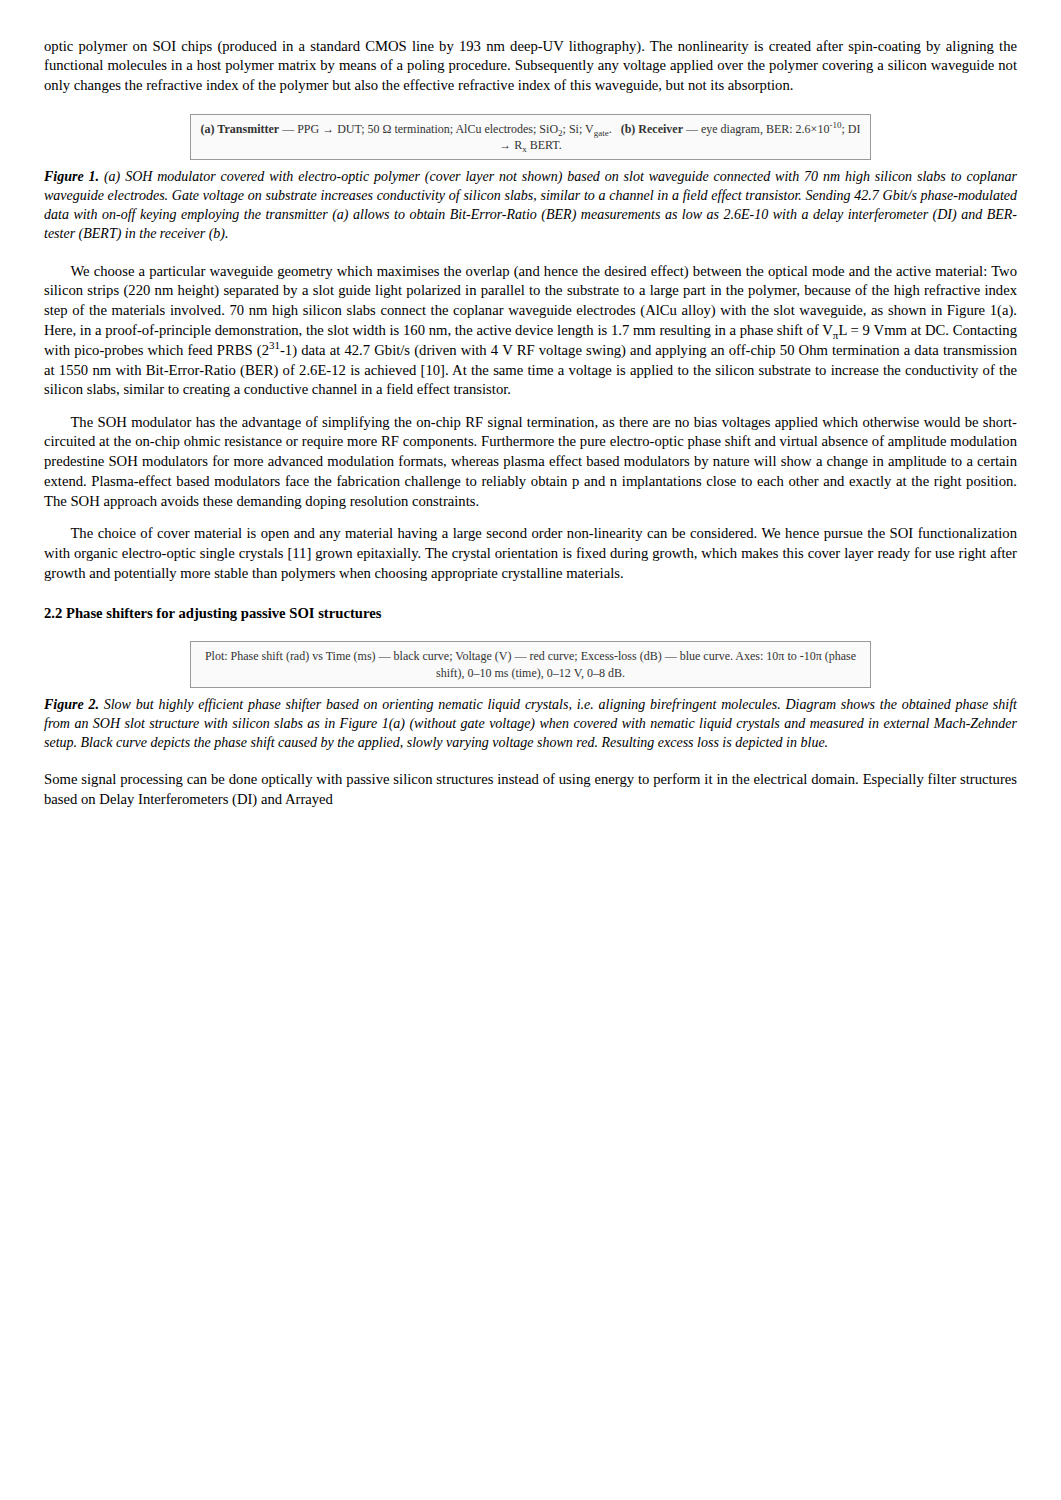optic polymer on SOI chips (produced in a standard CMOS line by 193 nm deep-UV lithography). The nonlinearity is created after spin-coating by aligning the functional molecules in a host polymer matrix by means of a poling procedure. Subsequently any voltage applied over the polymer covering a silicon waveguide not only changes the refractive index of the polymer but also the effective refractive index of this waveguide, but not its absorption.
(a) Transmitter — PPG → DUT; 50 Ω termination; AlCu electrodes; SiO2; Si; Vgate. (b) Receiver — eye diagram, BER: 2.6×10-10; DI → Rx BERT.
Figure 1. (a) SOH modulator covered with electro-optic polymer (cover layer not shown) based on slot waveguide connected with 70 nm high silicon slabs to coplanar waveguide electrodes. Gate voltage on substrate increases conductivity of silicon slabs, similar to a channel in a field effect transistor. Sending 42.7 Gbit/s phase-modulated data with on-off keying employing the transmitter (a) allows to obtain Bit-Error-Ratio (BER) measurements as low as 2.6E-10 with a delay interferometer (DI) and BER-tester (BERT) in the receiver (b).
We choose a particular waveguide geometry which maximises the overlap (and hence the desired effect) between the optical mode and the active material: Two silicon strips (220 nm height) separated by a slot guide light polarized in parallel to the substrate to a large part in the polymer, because of the high refractive index step of the materials involved. 70 nm high silicon slabs connect the coplanar waveguide electrodes (AlCu alloy) with the slot waveguide, as shown in Figure 1(a). Here, in a proof-of-principle demonstration, the slot width is 160 nm, the active device length is 1.7 mm resulting in a phase shift of VπL = 9 Vmm at DC. Contacting with pico-probes which feed PRBS (231-1) data at 42.7 Gbit/s (driven with 4 V RF voltage swing) and applying an off-chip 50 Ohm termination a data transmission at 1550 nm with Bit-Error-Ratio (BER) of 2.6E-12 is achieved [10]. At the same time a voltage is applied to the silicon substrate to increase the conductivity of the silicon slabs, similar to creating a conductive channel in a field effect transistor.
The SOH modulator has the advantage of simplifying the on-chip RF signal termination, as there are no bias voltages applied which otherwise would be short-circuited at the on-chip ohmic resistance or require more RF components. Furthermore the pure electro-optic phase shift and virtual absence of amplitude modulation predestine SOH modulators for more advanced modulation formats, whereas plasma effect based modulators by nature will show a change in amplitude to a certain extend. Plasma-effect based modulators face the fabrication challenge to reliably obtain p and n implantations close to each other and exactly at the right position. The SOH approach avoids these demanding doping resolution constraints.
The choice of cover material is open and any material having a large second order non-linearity can be considered. We hence pursue the SOI functionalization with organic electro-optic single crystals [11] grown epitaxially. The crystal orientation is fixed during growth, which makes this cover layer ready for use right after growth and potentially more stable than polymers when choosing appropriate crystalline materials.
2.2 Phase shifters for adjusting passive SOI structures
Plot: Phase shift (rad) vs Time (ms) — black curve; Voltage (V) — red curve; Excess-loss (dB) — blue curve. Axes: 10π to -10π (phase shift), 0–10 ms (time), 0–12 V, 0–8 dB.
Figure 2. Slow but highly efficient phase shifter based on orienting nematic liquid crystals, i.e. aligning birefringent molecules. Diagram shows the obtained phase shift from an SOH slot structure with silicon slabs as in Figure 1(a) (without gate voltage) when covered with nematic liquid crystals and measured in external Mach-Zehnder setup. Black curve depicts the phase shift caused by the applied, slowly varying voltage shown red. Resulting excess loss is depicted in blue.
Some signal processing can be done optically with passive silicon structures instead of using energy to perform it in the electrical domain. Especially filter structures based on Delay Interferometers (DI) and Arrayed